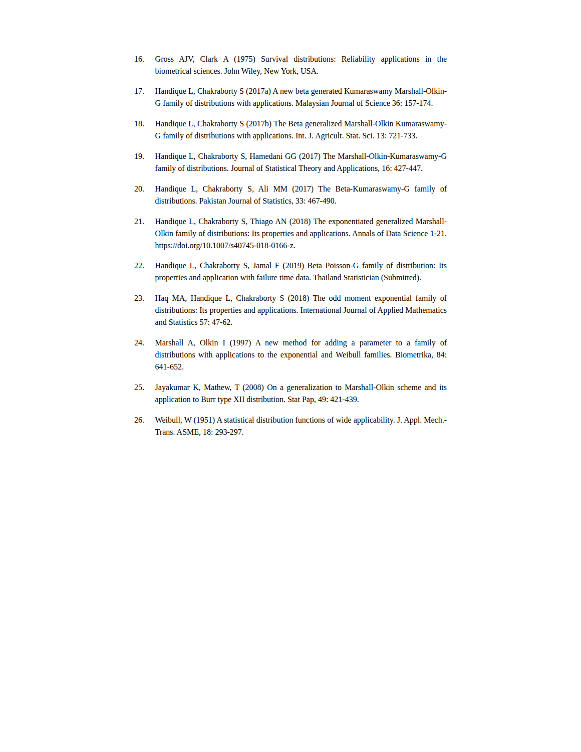16. Gross AJV, Clark A (1975) Survival distributions: Reliability applications in the biometrical sciences. John Wiley, New York, USA.
17. Handique L, Chakraborty S (2017a) A new beta generated Kumaraswamy Marshall-Olkin-G family of distributions with applications. Malaysian Journal of Science 36: 157-174.
18. Handique L, Chakraborty S (2017b) The Beta generalized Marshall-Olkin Kumaraswamy-G family of distributions with applications. Int. J. Agricult. Stat. Sci. 13: 721-733.
19. Handique L, Chakraborty S, Hamedani GG (2017) The Marshall-Olkin-Kumaraswamy-G family of distributions. Journal of Statistical Theory and Applications, 16: 427-447.
20. Handique L, Chakraborty S, Ali MM (2017) The Beta-Kumaraswamy-G family of distributions. Pakistan Journal of Statistics, 33: 467-490.
21. Handique L, Chakraborty S, Thiago AN (2018) The exponentiated generalized Marshall-Olkin family of distributions: Its properties and applications. Annals of Data Science 1-21. https://doi.org/10.1007/s40745-018-0166-z.
22. Handique L, Chakraborty S, Jamal F (2019) Beta Poisson-G family of distribution: Its properties and application with failure time data. Thailand Statistician (Submitted).
23. Haq MA, Handique L, Chakraborty S (2018) The odd moment exponential family of distributions: Its properties and applications. International Journal of Applied Mathematics and Statistics 57: 47-62.
24. Marshall A, Olkin I (1997) A new method for adding a parameter to a family of distributions with applications to the exponential and Weibull families. Biometrika, 84: 641-652.
25. Jayakumar K, Mathew, T (2008) On a generalization to Marshall-Olkin scheme and its application to Burr type XII distribution. Stat Pap, 49: 421-439.
26. Weibull, W (1951) A statistical distribution functions of wide applicability. J. Appl. Mech.-Trans. ASME, 18: 293-297.